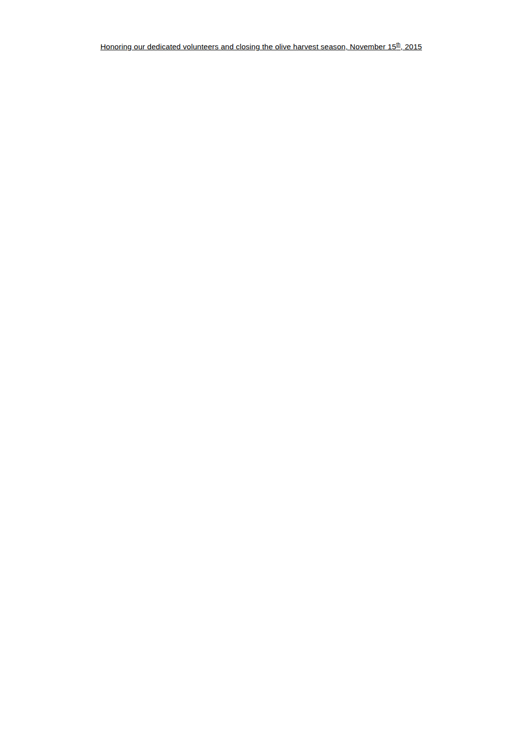Honoring our dedicated volunteers and closing the olive harvest season, November 15th, 2015